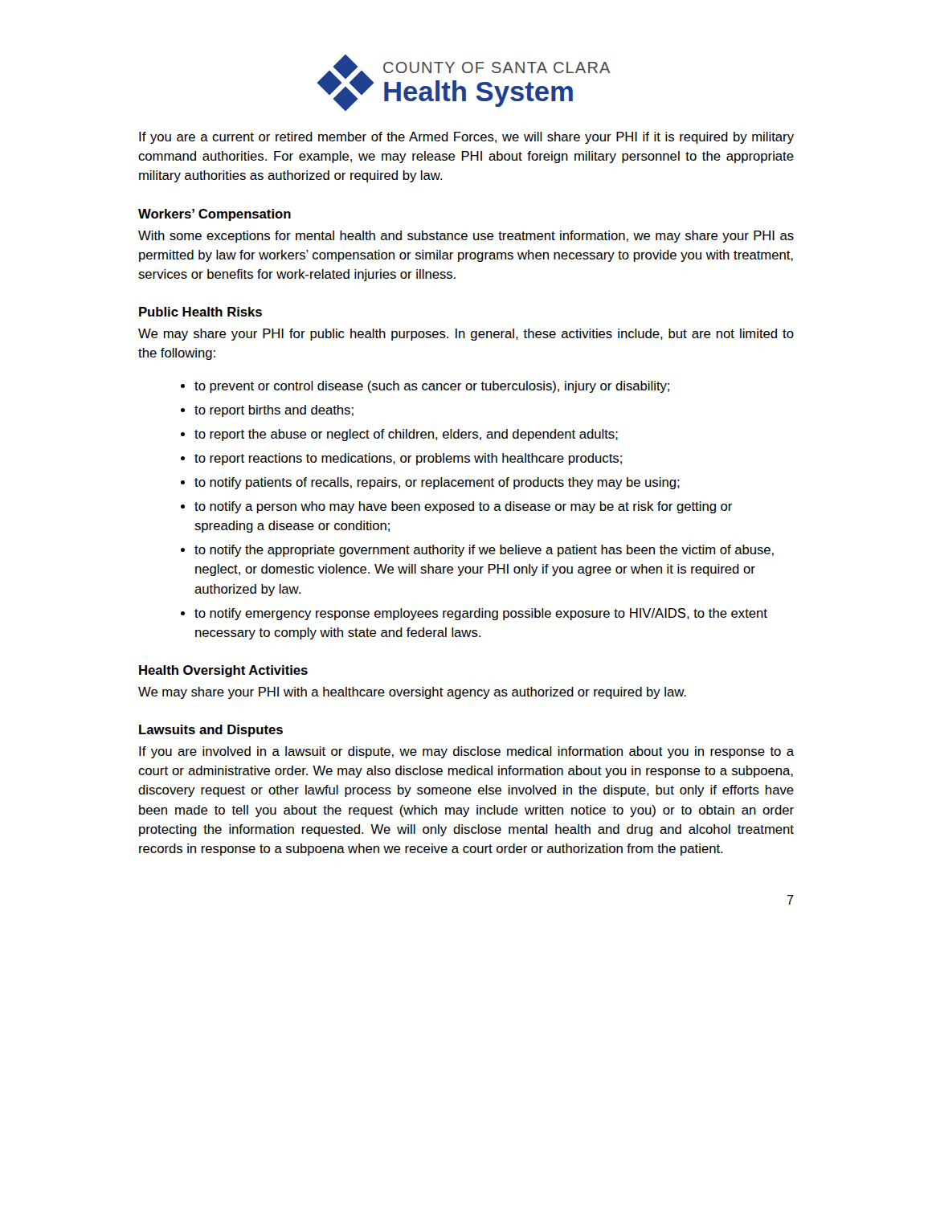COUNTY OF SANTA CLARA
Health System
If you are a current or retired member of the Armed Forces, we will share your PHI if it is required by military command authorities. For example, we may release PHI about foreign military personnel to the appropriate military authorities as authorized or required by law.
Workers’ Compensation
With some exceptions for mental health and substance use treatment information, we may share your PHI as permitted by law for workers’ compensation or similar programs when necessary to provide you with treatment, services or benefits for work-related injuries or illness.
Public Health Risks
We may share your PHI for public health purposes. In general, these activities include, but are not limited to the following:
to prevent or control disease (such as cancer or tuberculosis), injury or disability;
to report births and deaths;
to report the abuse or neglect of children, elders, and dependent adults;
to report reactions to medications, or problems with healthcare products;
to notify patients of recalls, repairs, or replacement of products they may be using;
to notify a person who may have been exposed to a disease or may be at risk for getting or spreading a disease or condition;
to notify the appropriate government authority if we believe a patient has been the victim of abuse, neglect, or domestic violence. We will share your PHI only if you agree or when it is required or authorized by law.
to notify emergency response employees regarding possible exposure to HIV/AIDS, to the extent necessary to comply with state and federal laws.
Health Oversight Activities
We may share your PHI with a healthcare oversight agency as authorized or required by law.
Lawsuits and Disputes
If you are involved in a lawsuit or dispute, we may disclose medical information about you in response to a court or administrative order. We may also disclose medical information about you in response to a subpoena, discovery request or other lawful process by someone else involved in the dispute, but only if efforts have been made to tell you about the request (which may include written notice to you) or to obtain an order protecting the information requested. We will only disclose mental health and drug and alcohol treatment records in response to a subpoena when we receive a court order or authorization from the patient.
7